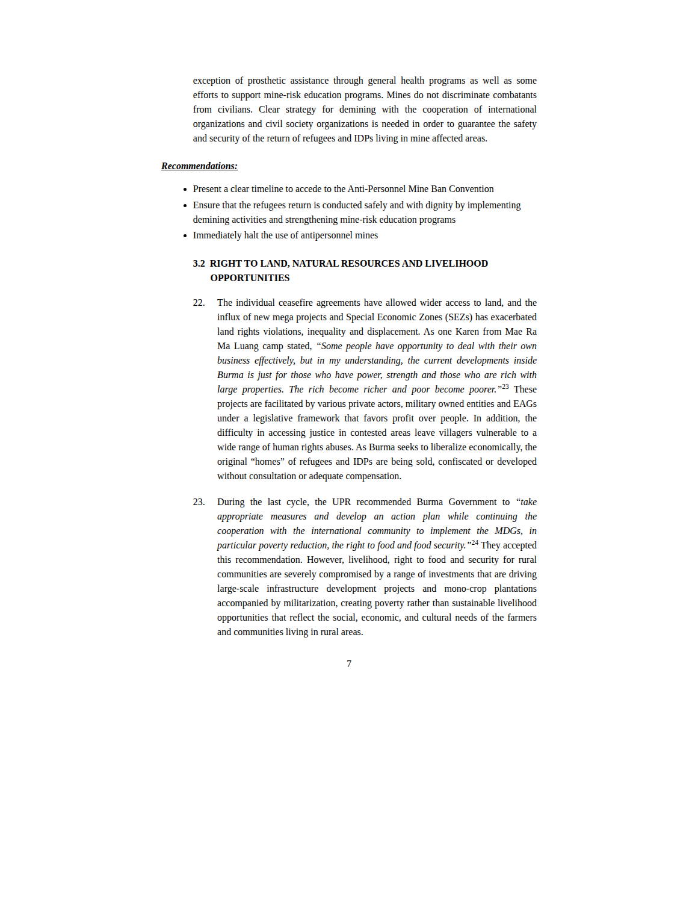exception of prosthetic assistance through general health programs as well as some efforts to support mine-risk education programs. Mines do not discriminate combatants from civilians. Clear strategy for demining with the cooperation of international organizations and civil society organizations is needed in order to guarantee the safety and security of the return of refugees and IDPs living in mine affected areas.
Recommendations:
Present a clear timeline to accede to the Anti-Personnel Mine Ban Convention
Ensure that the refugees return is conducted safely and with dignity by implementing demining activities and strengthening mine-risk education programs
Immediately halt the use of antipersonnel mines
3.2 RIGHT TO LAND, NATURAL RESOURCES AND LIVELIHOOD OPPORTUNITIES
22. The individual ceasefire agreements have allowed wider access to land, and the influx of new mega projects and Special Economic Zones (SEZs) has exacerbated land rights violations, inequality and displacement. As one Karen from Mae Ra Ma Luang camp stated, “Some people have opportunity to deal with their own business effectively, but in my understanding, the current developments inside Burma is just for those who have power, strength and those who are rich with large properties. The rich become richer and poor become poorer.”23 These projects are facilitated by various private actors, military owned entities and EAGs under a legislative framework that favors profit over people. In addition, the difficulty in accessing justice in contested areas leave villagers vulnerable to a wide range of human rights abuses. As Burma seeks to liberalize economically, the original “homes” of refugees and IDPs are being sold, confiscated or developed without consultation or adequate compensation.
23. During the last cycle, the UPR recommended Burma Government to “take appropriate measures and develop an action plan while continuing the cooperation with the international community to implement the MDGs, in particular poverty reduction, the right to food and food security.”24 They accepted this recommendation. However, livelihood, right to food and security for rural communities are severely compromised by a range of investments that are driving large-scale infrastructure development projects and mono-crop plantations accompanied by militarization, creating poverty rather than sustainable livelihood opportunities that reflect the social, economic, and cultural needs of the farmers and communities living in rural areas.
7